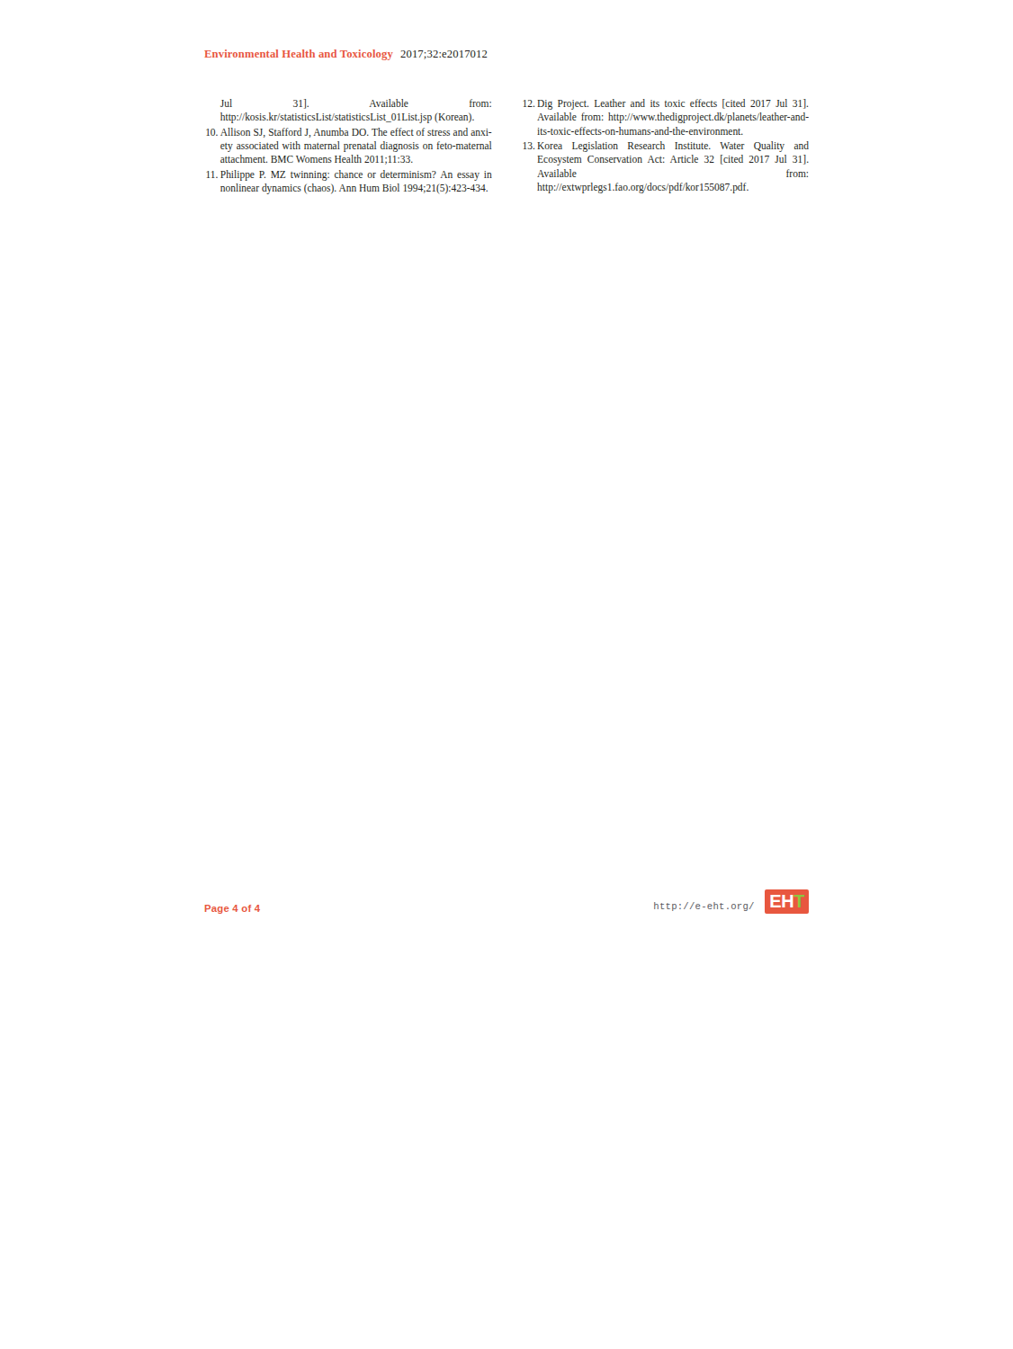Environmental Health and Toxicology 2017;32:e2017012
Jul 31]. Available from: http://kosis.kr/statisticsList/statisticsList_01List.jsp (Korean).
10. Allison SJ, Stafford J, Anumba DO. The effect of stress and anxiety associated with maternal prenatal diagnosis on feto-maternal attachment. BMC Womens Health 2011;11:33.
11. Philippe P. MZ twinning: chance or determinism? An essay in nonlinear dynamics (chaos). Ann Hum Biol 1994;21(5):423-434.
12. Dig Project. Leather and its toxic effects [cited 2017 Jul 31]. Available from: http://www.thedigproject.dk/planets/leather-and-its-toxic-effects-on-humans-and-the-environment.
13. Korea Legislation Research Institute. Water Quality and Ecosystem Conservation Act: Article 32 [cited 2017 Jul 31]. Available from: http://extwprlegs1.fao.org/docs/pdf/kor155087.pdf.
Page 4 of 4
http://e-eht.org/
EH T